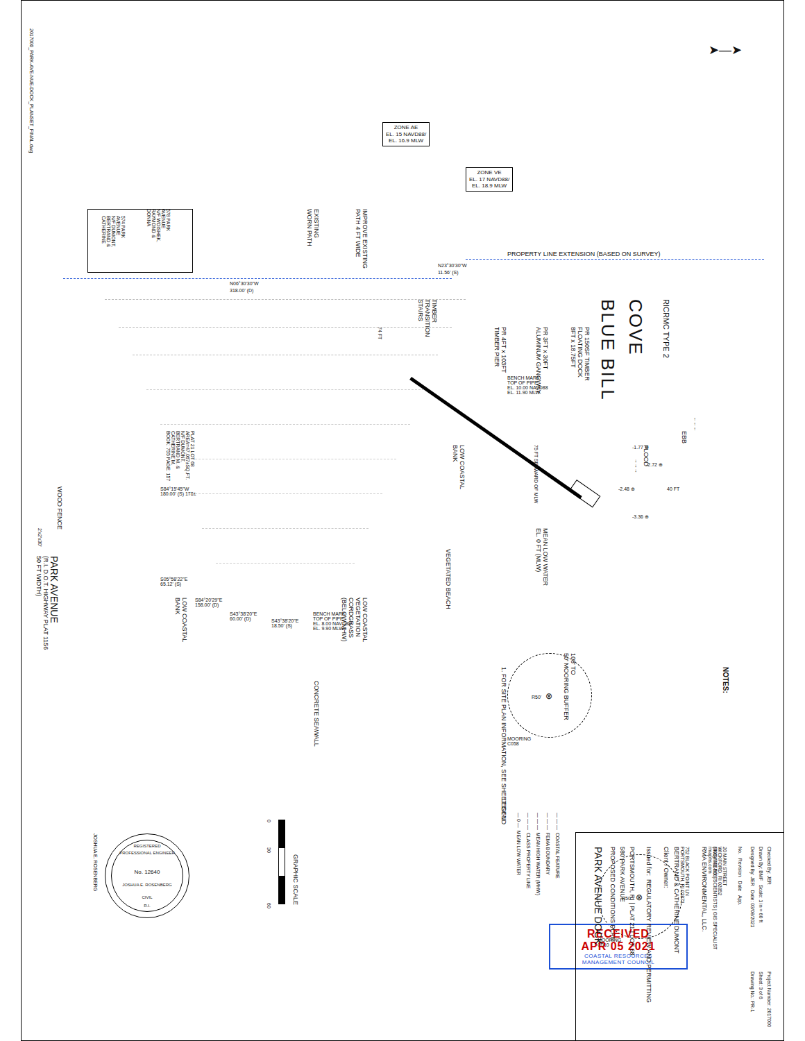2017000_PARK-AVE-NUE-DOCK_PLANSET_FINAL.dwg
➤—➤
BLUE BILL
COVE
RICRMC TYPE 2
EBB
FLOOD
←←←
→→→
NOTES:
1. FOR SITE PLAN INFORMATION, SEE SHEET EX-1
ZONE AE
EL. 15 NAVD88/
EL. 16.9 MLW
ZONE VE
EL. 17 NAVD88/
EL. 18.9 MLW
PROPERTY LINE EXTENSION (BASED ON SURVEY)
N23°30'30"W
11.56' (S)
N06°30'30"W
318.00' (D)
574 PARK
AVENUE
N/F DUMONT,
BERTRAND &
CATHERINE
578 PARK
AVENUE
N/F WOISHEK,
RAYMOND &
DONNA
EXISTING
WORN PATH
IMPROVE EXISTING
PATH 4 FT WIDE
TIMBER
TRANSITION
STAIRS
PR 4FT x 103FT
TIMBER PIER
PR 3FT x 30FT
ALUMINUM GANGWAY
PR 150SF TIMBER
FLOATING DOCK
8FT x 18.75FT
75 FT SEAWARD OF MLW
74 FT
-1.77 ⊕
-2.72 ⊕
-2.48 ⊕
-3.36 ⊕
40 FT
MEAN LOW WATER
EL. 0 FT (MLW)
LOW COASTAL
BANK
VEGETATED BEACH
LOW COASTAL
BANK
LOW COASTAL
VEGETATION
CORDGRASS
(BELOW MHW)
CONCRETE SEAWALL
WOOD FENCE
PARK AVENUE
(R.I. D.O.T. HIGHWAY PLAT 1156
50 FT WIDTH)
2'x2'x30'
PLAT 21 LOT 68
AREA=47,067±SQ.FT.
N/F DUMONT,
BERTRAND M. &
CATHERINE M.
BOOK: 755 PAGE: 157
S84°15'45"W
180.00' (S) 178±
S05°58'22"E
65.12' (S)
S84°20'29"E
158.00' (D)
S43°38'20"E
60.00' (D)
S43°38'20"E
18.50' (S)
BENCH MARK
TOP OF PIPE
EL. 10.00 NAVD88
EL. 11.90 MLW
BENCH MARK
TOP OF PIPE
EL. 8.00 NAVD88
EL. 9.90 MLW
⊗
MOORING
C058
R50'
⊗
MOORING
C010
R50'
108' TO
50' MOORING BUFFER
LEGEND
— 0 — MEAN LOW WATER
— — — CLASS PROPERTY LINE
— — — MEAN HIGH WATER (MHW)
— — — FEMA BOUNDARY
— — — COASTAL FEATURE
GRAPHIC SCALE
0
30
60
REGISTERED
PROFESSIONAL ENGINEER
No. 12640
JOSHUA E. ROSENBERG
CIVIL
R.I.
JOSHUA E. ROSENBERG
RECEIVED
APR 05 2021
COASTAL RESOURCES
MANAGEMENT COUNCIL
PARK AVENUE DOCK
PROPOSED CONDITIONS PLAN
580 PARK AVENUE
PORTSMOUTH, RI | PLAT 21 | LOT 68
Issued for: REGULATORY REVIEW AND PERMITTING
Client / Owner:
BERTRAND & CATHERINE DUMONT
752 BLACK POINT LN
PORTSMOUTH, RI 02871
RMA ENVIRONMENTAL, LLC.
ENGINEERS | SCIENTISTS | GIS SPECIALIST
20 MAIN STREET
WICKFORD, RI 02852
(401) 741-5067
rmaphs.com
No. Revision Date App.
Designed By: JER Date: 03/08/2021
Drawn By: BMF Scale: 1 in = 60 ft
Checked By: JER
Drawing No.: PR-1
Sheet: 3 of 6
Project Number: 2017000